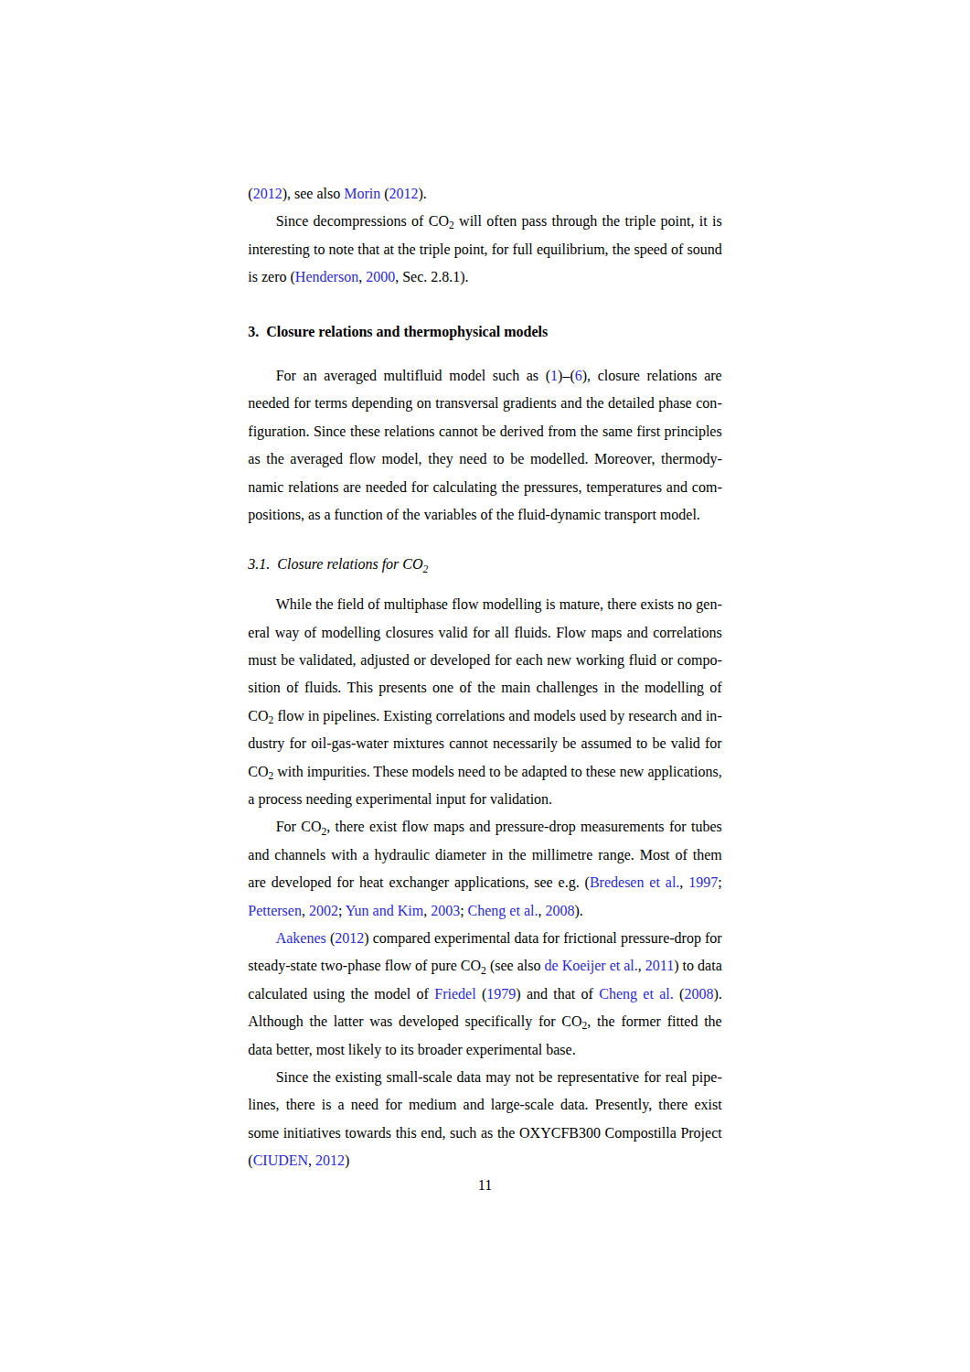(2012), see also Morin (2012).
Since decompressions of CO2 will often pass through the triple point, it is interesting to note that at the triple point, for full equilibrium, the speed of sound is zero (Henderson, 2000, Sec. 2.8.1).
3. Closure relations and thermophysical models
For an averaged multifluid model such as (1)–(6), closure relations are needed for terms depending on transversal gradients and the detailed phase configuration. Since these relations cannot be derived from the same first principles as the averaged flow model, they need to be modelled. Moreover, thermodynamic relations are needed for calculating the pressures, temperatures and compositions, as a function of the variables of the fluid-dynamic transport model.
3.1. Closure relations for CO2
While the field of multiphase flow modelling is mature, there exists no general way of modelling closures valid for all fluids. Flow maps and correlations must be validated, adjusted or developed for each new working fluid or composition of fluids. This presents one of the main challenges in the modelling of CO2 flow in pipelines. Existing correlations and models used by research and industry for oil-gas-water mixtures cannot necessarily be assumed to be valid for CO2 with impurities. These models need to be adapted to these new applications, a process needing experimental input for validation.
For CO2, there exist flow maps and pressure-drop measurements for tubes and channels with a hydraulic diameter in the millimetre range. Most of them are developed for heat exchanger applications, see e.g. (Bredesen et al., 1997; Pettersen, 2002; Yun and Kim, 2003; Cheng et al., 2008).
Aakenes (2012) compared experimental data for frictional pressure-drop for steady-state two-phase flow of pure CO2 (see also de Koeijer et al., 2011) to data calculated using the model of Friedel (1979) and that of Cheng et al. (2008). Although the latter was developed specifically for CO2, the former fitted the data better, most likely to its broader experimental base.
Since the existing small-scale data may not be representative for real pipelines, there is a need for medium and large-scale data. Presently, there exist some initiatives towards this end, such as the OXYCFB300 Compostilla Project (CIUDEN, 2012)
11